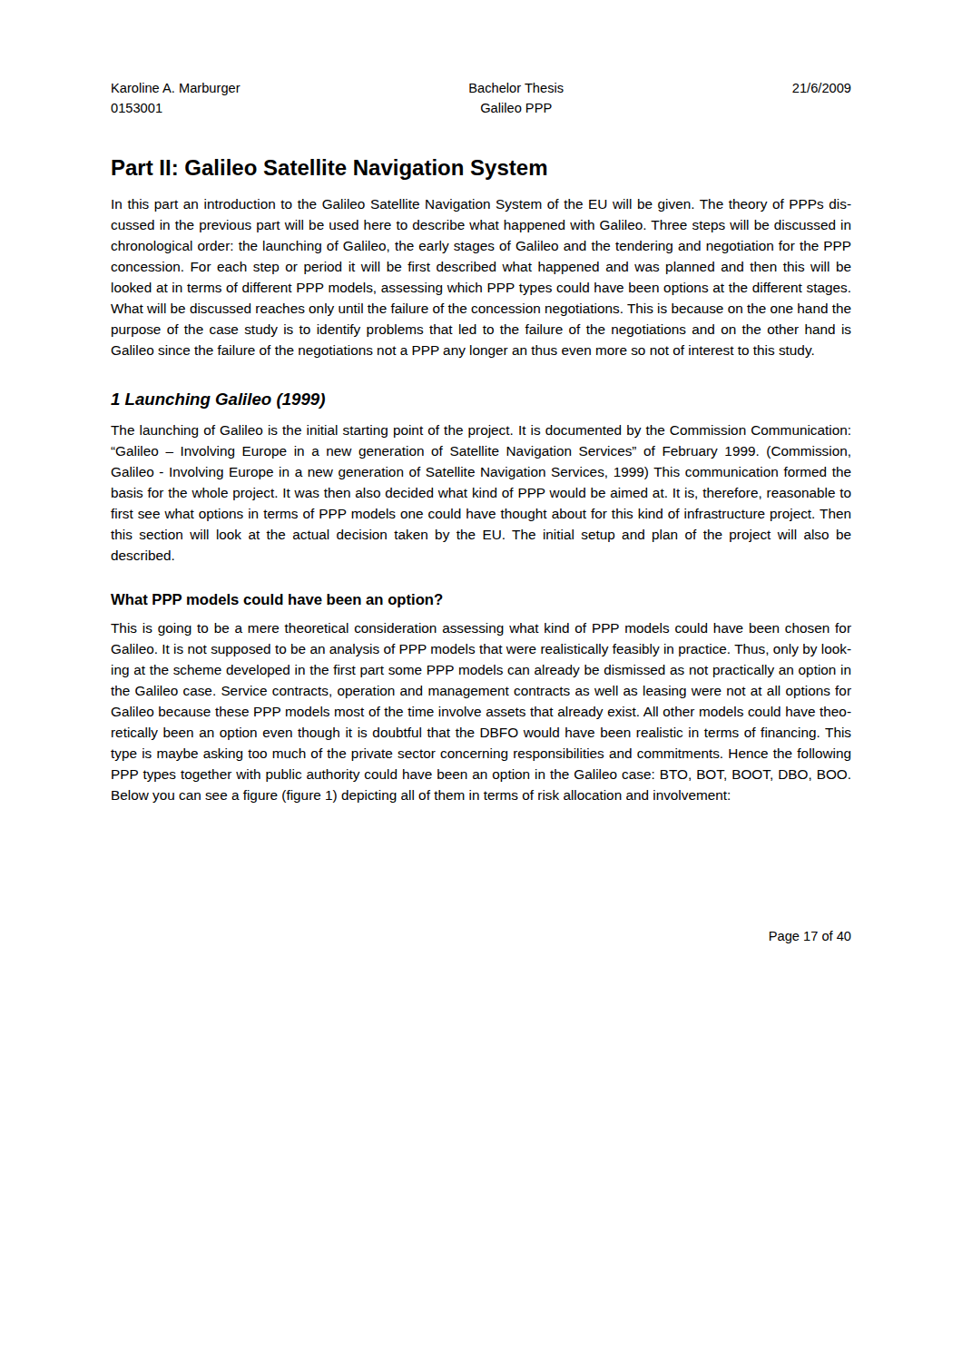Karoline A. Marburger 0153001
Bachelor Thesis Galileo PPP
21/6/2009
Part II: Galileo Satellite Navigation System
In this part an introduction to the Galileo Satellite Navigation System of the EU will be given. The theory of PPPs discussed in the previous part will be used here to describe what happened with Galileo. Three steps will be discussed in chronological order: the launching of Galileo, the early stages of Galileo and the tendering and negotiation for the PPP concession. For each step or period it will be first described what happened and was planned and then this will be looked at in terms of different PPP models, assessing which PPP types could have been options at the different stages. What will be discussed reaches only until the failure of the concession negotiations. This is because on the one hand the purpose of the case study is to identify problems that led to the failure of the negotiations and on the other hand is Galileo since the failure of the negotiations not a PPP any longer an thus even more so not of interest to this study.
1 Launching Galileo (1999)
The launching of Galileo is the initial starting point of the project. It is documented by the Commission Communication: “Galileo – Involving Europe in a new generation of Satellite Navigation Services” of February 1999. (Commission, Galileo - Involving Europe in a new generation of Satellite Navigation Services, 1999) This communication formed the basis for the whole project. It was then also decided what kind of PPP would be aimed at. It is, therefore, reasonable to first see what options in terms of PPP models one could have thought about for this kind of infrastructure project. Then this section will look at the actual decision taken by the EU. The initial setup and plan of the project will also be described.
What PPP models could have been an option?
This is going to be a mere theoretical consideration assessing what kind of PPP models could have been chosen for Galileo. It is not supposed to be an analysis of PPP models that were realistically feasibly in practice. Thus, only by looking at the scheme developed in the first part some PPP models can already be dismissed as not practically an option in the Galileo case. Service contracts, operation and management contracts as well as leasing were not at all options for Galileo because these PPP models most of the time involve assets that already exist. All other models could have theoretically been an option even though it is doubtful that the DBFO would have been realistic in terms of financing. This type is maybe asking too much of the private sector concerning responsibilities and commitments. Hence the following PPP types together with public authority could have been an option in the Galileo case: BTO, BOT, BOOT, DBO, BOO. Below you can see a figure (figure 1) depicting all of them in terms of risk allocation and involvement:
Page 17 of 40